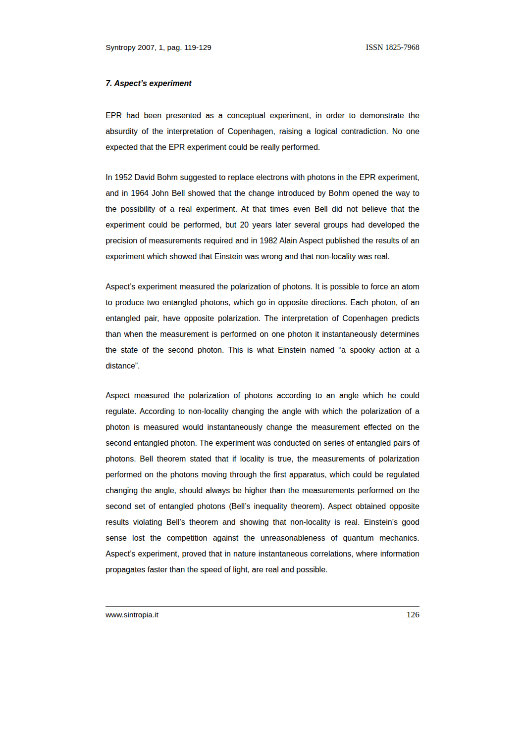Syntropy 2007, 1, pag. 119-129
ISSN 1825-7968
7. Aspect’s experiment
EPR had been presented as a conceptual experiment, in order to demonstrate the absurdity of the interpretation of Copenhagen, raising a logical contradiction. No one expected that the EPR experiment could be really performed.
In 1952 David Bohm suggested to replace electrons with photons in the EPR experiment, and in 1964 John Bell showed that the change introduced by Bohm opened the way to the possibility of a real experiment. At that times even Bell did not believe that the experiment could be performed, but 20 years later several groups had developed the precision of measurements required and in 1982 Alain Aspect published the results of an experiment which showed that Einstein was wrong and that non-locality was real.
Aspect’s experiment measured the polarization of photons. It is possible to force an atom to produce two entangled photons, which go in opposite directions. Each photon, of an entangled pair, have opposite polarization. The interpretation of Copenhagen predicts than when the measurement is performed on one photon it instantaneously determines the state of the second photon. This is what Einstein named “a spooky action at a distance”.
Aspect measured the polarization of photons according to an angle which he could regulate. According to non-locality changing the angle with which the polarization of a photon is measured would instantaneously change the measurement effected on the second entangled photon. The experiment was conducted on series of entangled pairs of photons. Bell theorem stated that if locality is true, the measurements of polarization performed on the photons moving through the first apparatus, which could be regulated changing the angle, should always be higher than the measurements performed on the second set of entangled photons (Bell’s inequality theorem). Aspect obtained opposite results violating Bell’s theorem and showing that non-locality is real. Einstein’s good sense lost the competition against the unreasonableness of quantum mechanics. Aspect’s experiment, proved that in nature instantaneous correlations, where information propagates faster than the speed of light, are real and possible.
www.sintropia.it
126